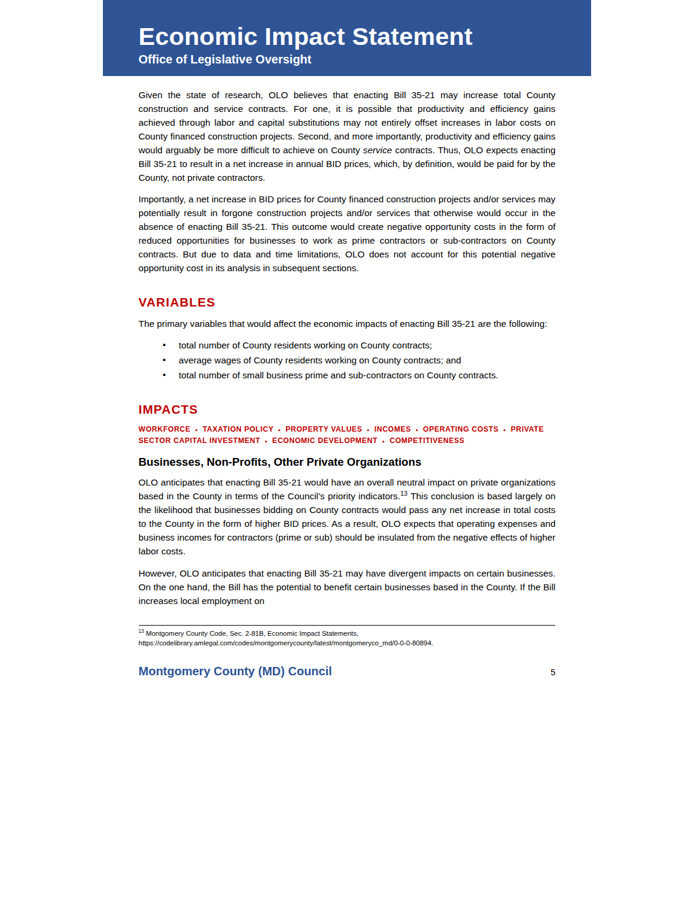Economic Impact Statement
Office of Legislative Oversight
Given the state of research, OLO believes that enacting Bill 35-21 may increase total County construction and service contracts. For one, it is possible that productivity and efficiency gains achieved through labor and capital substitutions may not entirely offset increases in labor costs on County financed construction projects. Second, and more importantly, productivity and efficiency gains would arguably be more difficult to achieve on County service contracts. Thus, OLO expects enacting Bill 35-21 to result in a net increase in annual BID prices, which, by definition, would be paid for by the County, not private contractors.
Importantly, a net increase in BID prices for County financed construction projects and/or services may potentially result in forgone construction projects and/or services that otherwise would occur in the absence of enacting Bill 35-21. This outcome would create negative opportunity costs in the form of reduced opportunities for businesses to work as prime contractors or sub-contractors on County contracts. But due to data and time limitations, OLO does not account for this potential negative opportunity cost in its analysis in subsequent sections.
VARIABLES
The primary variables that would affect the economic impacts of enacting Bill 35-21 are the following:
total number of County residents working on County contracts;
average wages of County residents working on County contracts; and
total number of small business prime and sub-contractors on County contracts.
IMPACTS
WORKFORCE ▪ TAXATION POLICY ▪ PROPERTY VALUES ▪ INCOMES ▪ OPERATING COSTS ▪ PRIVATE SECTOR CAPITAL INVESTMENT ▪ ECONOMIC DEVELOPMENT ▪ COMPETITIVENESS
Businesses, Non-Profits, Other Private Organizations
OLO anticipates that enacting Bill 35-21 would have an overall neutral impact on private organizations based in the County in terms of the Council’s priority indicators.13 This conclusion is based largely on the likelihood that businesses bidding on County contracts would pass any net increase in total costs to the County in the form of higher BID prices. As a result, OLO expects that operating expenses and business incomes for contractors (prime or sub) should be insulated from the negative effects of higher labor costs.
However, OLO anticipates that enacting Bill 35-21 may have divergent impacts on certain businesses. On the one hand, the Bill has the potential to benefit certain businesses based in the County. If the Bill increases local employment on
13 Montgomery County Code, Sec. 2-81B, Economic Impact Statements,
https://codelibrary.amlegal.com/codes/montgomerycounty/latest/montgomeryco_md/0-0-0-80894.
Montgomery County (MD) Council 5